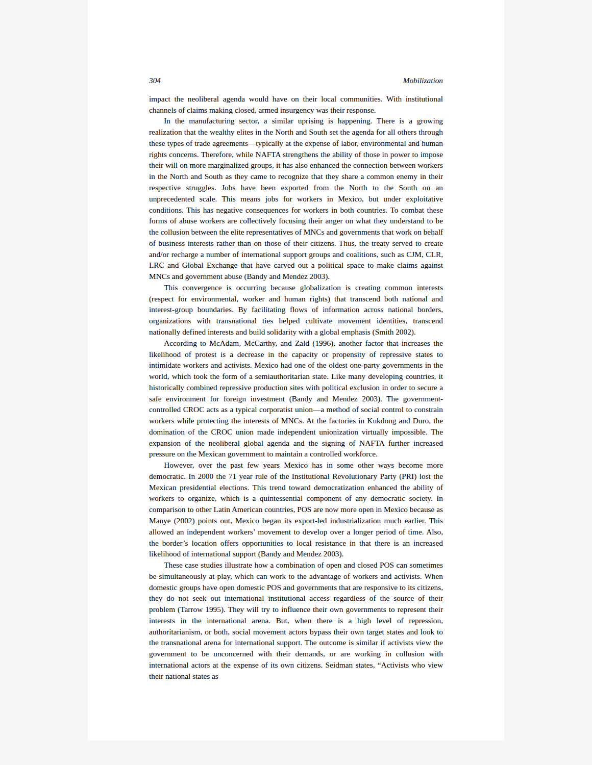304 Mobilization
impact the neoliberal agenda would have on their local communities. With institutional channels of claims making closed, armed insurgency was their response.
In the manufacturing sector, a similar uprising is happening. There is a growing realization that the wealthy elites in the North and South set the agenda for all others through these types of trade agreements—typically at the expense of labor, environmental and human rights concerns. Therefore, while NAFTA strengthens the ability of those in power to impose their will on more marginalized groups, it has also enhanced the connection between workers in the North and South as they came to recognize that they share a common enemy in their respective struggles. Jobs have been exported from the North to the South on an unprecedented scale. This means jobs for workers in Mexico, but under exploitative conditions. This has negative consequences for workers in both countries. To combat these forms of abuse workers are collectively focusing their anger on what they understand to be the collusion between the elite representatives of MNCs and governments that work on behalf of business interests rather than on those of their citizens. Thus, the treaty served to create and/or recharge a number of international support groups and coalitions, such as CJM, CLR, LRC and Global Exchange that have carved out a political space to make claims against MNCs and government abuse (Bandy and Mendez 2003).
This convergence is occurring because globalization is creating common interests (respect for environmental, worker and human rights) that transcend both national and interest-group boundaries. By facilitating flows of information across national borders, organizations with transnational ties helped cultivate movement identities, transcend nationally defined interests and build solidarity with a global emphasis (Smith 2002).
According to McAdam, McCarthy, and Zald (1996), another factor that increases the likelihood of protest is a decrease in the capacity or propensity of repressive states to intimidate workers and activists. Mexico had one of the oldest one-party governments in the world, which took the form of a semiauthoritarian state. Like many developing countries, it historically combined repressive production sites with political exclusion in order to secure a safe environment for foreign investment (Bandy and Mendez 2003). The government-controlled CROC acts as a typical corporatist union—a method of social control to constrain workers while protecting the interests of MNCs. At the factories in Kukdong and Duro, the domination of the CROC union made independent unionization virtually impossible. The expansion of the neoliberal global agenda and the signing of NAFTA further increased pressure on the Mexican government to maintain a controlled workforce.
However, over the past few years Mexico has in some other ways become more democratic. In 2000 the 71 year rule of the Institutional Revolutionary Party (PRI) lost the Mexican presidential elections. This trend toward democratization enhanced the ability of workers to organize, which is a quintessential component of any democratic society. In comparison to other Latin American countries, POS are now more open in Mexico because as Manye (2002) points out, Mexico began its export-led industrialization much earlier. This allowed an independent workers’ movement to develop over a longer period of time. Also, the border’s location offers opportunities to local resistance in that there is an increased likelihood of international support (Bandy and Mendez 2003).
These case studies illustrate how a combination of open and closed POS can sometimes be simultaneously at play, which can work to the advantage of workers and activists. When domestic groups have open domestic POS and governments that are responsive to its citizens, they do not seek out international institutional access regardless of the source of their problem (Tarrow 1995). They will try to influence their own governments to represent their interests in the international arena. But, when there is a high level of repression, authoritarianism, or both, social movement actors bypass their own target states and look to the transnational arena for international support. The outcome is similar if activists view the government to be unconcerned with their demands, or are working in collusion with international actors at the expense of its own citizens. Seidman states, “Activists who view their national states as